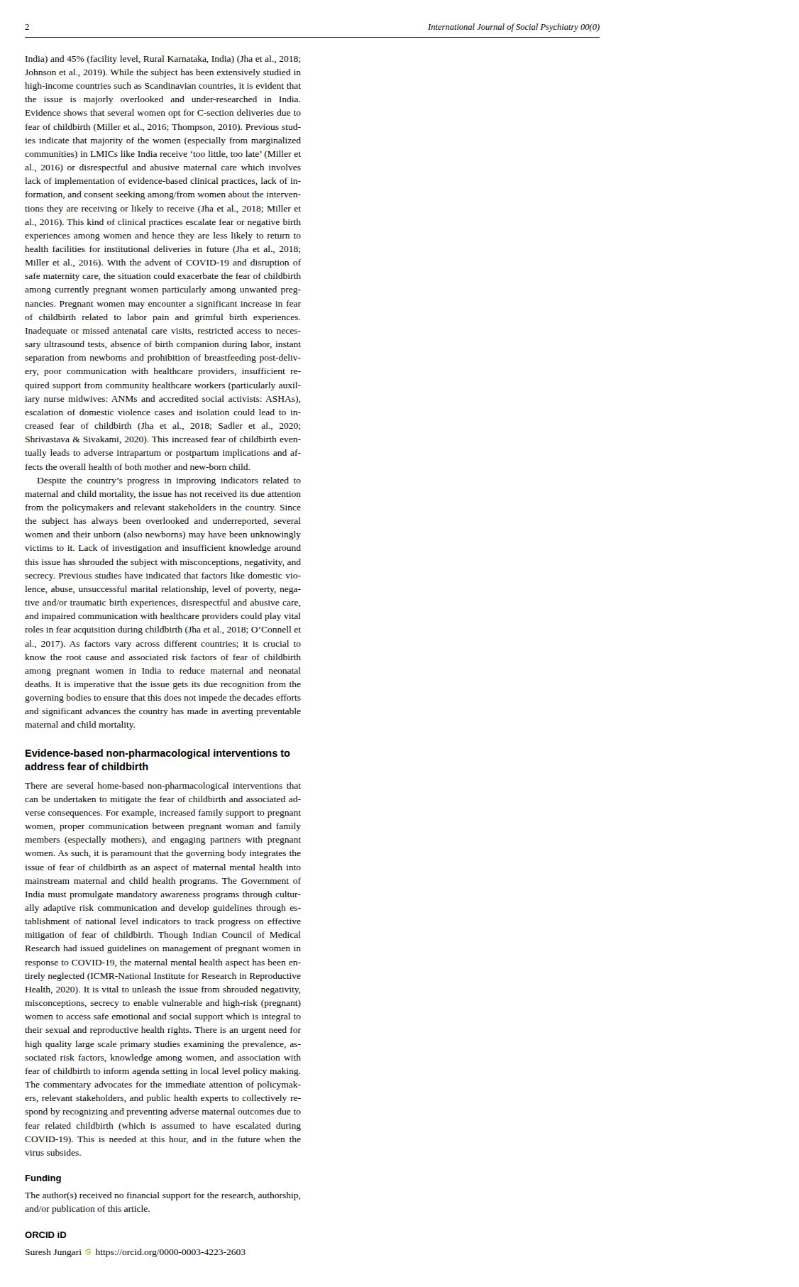2 International Journal of Social Psychiatry 00(0)
India) and 45% (facility level, Rural Karnataka, India) (Jha et al., 2018; Johnson et al., 2019). While the subject has been extensively studied in high-income countries such as Scandinavian countries, it is evident that the issue is majorly overlooked and under-researched in India. Evidence shows that several women opt for C-section deliveries due to fear of childbirth (Miller et al., 2016; Thompson, 2010). Previous studies indicate that majority of the women (especially from marginalized communities) in LMICs like India receive ‘too little, too late’ (Miller et al., 2016) or disrespectful and abusive maternal care which involves lack of implementation of evidence-based clinical practices, lack of information, and consent seeking among/from women about the interventions they are receiving or likely to receive (Jha et al., 2018; Miller et al., 2016). This kind of clinical practices escalate fear or negative birth experiences among women and hence they are less likely to return to health facilities for institutional deliveries in future (Jha et al., 2018; Miller et al., 2016). With the advent of COVID-19 and disruption of safe maternity care, the situation could exacerbate the fear of childbirth among currently pregnant women particularly among unwanted pregnancies. Pregnant women may encounter a significant increase in fear of childbirth related to labor pain and grimful birth experiences. Inadequate or missed antenatal care visits, restricted access to necessary ultrasound tests, absence of birth companion during labor, instant separation from newborns and prohibition of breastfeeding post-delivery, poor communication with healthcare providers, insufficient required support from community healthcare workers (particularly auxiliary nurse midwives: ANMs and accredited social activists: ASHAs), escalation of domestic violence cases and isolation could lead to increased fear of childbirth (Jha et al., 2018; Sadler et al., 2020; Shrivastava & Sivakami, 2020). This increased fear of childbirth eventually leads to adverse intrapartum or postpartum implications and affects the overall health of both mother and new-born child.
Despite the country’s progress in improving indicators related to maternal and child mortality, the issue has not received its due attention from the policymakers and relevant stakeholders in the country. Since the subject has always been overlooked and underreported, several women and their unborn (also newborns) may have been unknowingly victims to it. Lack of investigation and insufficient knowledge around this issue has shrouded the subject with misconceptions, negativity, and secrecy. Previous studies have indicated that factors like domestic violence, abuse, unsuccessful marital relationship, level of poverty, negative and/or traumatic birth experiences, disrespectful and abusive care, and impaired communication with healthcare providers could play vital roles in fear acquisition during childbirth (Jha et al., 2018; O’Connell et al., 2017). As factors vary across different countries; it is crucial to know the root cause and associated risk factors of fear of childbirth among pregnant women in India to reduce maternal and neonatal deaths. It is imperative that the issue gets its due recognition from the governing bodies to ensure that this does not impede the decades efforts and significant advances the country has made in averting preventable maternal and child mortality.
Evidence-based non-pharmacological interventions to address fear of childbirth
There are several home-based non-pharmacological interventions that can be undertaken to mitigate the fear of childbirth and associated adverse consequences. For example, increased family support to pregnant women, proper communication between pregnant woman and family members (especially mothers), and engaging partners with pregnant women. As such, it is paramount that the governing body integrates the issue of fear of childbirth as an aspect of maternal mental health into mainstream maternal and child health programs. The Government of India must promulgate mandatory awareness programs through culturally adaptive risk communication and develop guidelines through establishment of national level indicators to track progress on effective mitigation of fear of childbirth. Though Indian Council of Medical Research had issued guidelines on management of pregnant women in response to COVID-19, the maternal mental health aspect has been entirely neglected (ICMR-National Institute for Research in Reproductive Health, 2020). It is vital to unleash the issue from shrouded negativity, misconceptions, secrecy to enable vulnerable and high-risk (pregnant) women to access safe emotional and social support which is integral to their sexual and reproductive health rights. There is an urgent need for high quality large scale primary studies examining the prevalence, associated risk factors, knowledge among women, and association with fear of childbirth to inform agenda setting in local level policy making. The commentary advocates for the immediate attention of policymakers, relevant stakeholders, and public health experts to collectively respond by recognizing and preventing adverse maternal outcomes due to fear related childbirth (which is assumed to have escalated during COVID-19). This is needed at this hour, and in the future when the virus subsides.
Funding
The author(s) received no financial support for the research, authorship, and/or publication of this article.
ORCID iD
Suresh Jungari iD https://orcid.org/0000-0003-4223-2603